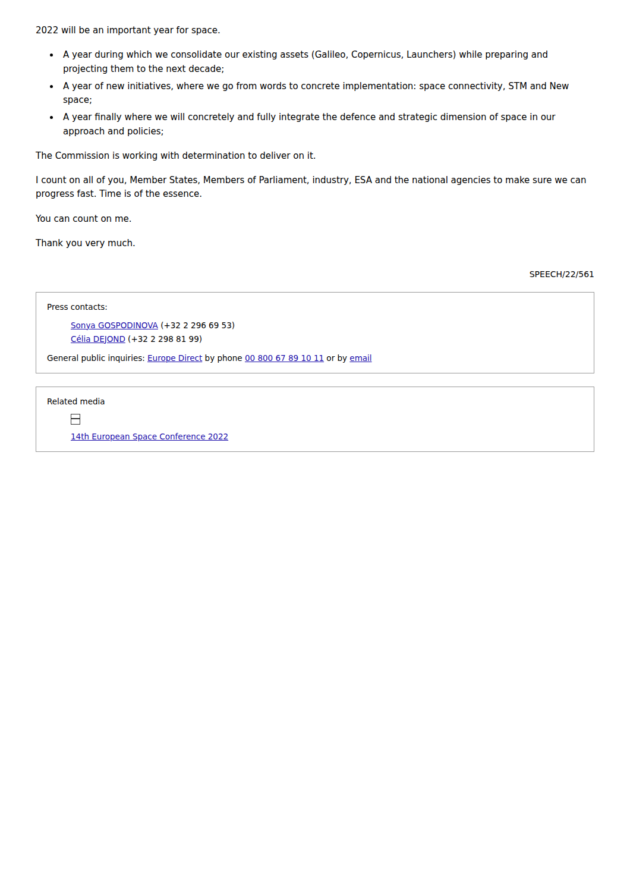2022 will be an important year for space.
A year during which we consolidate our existing assets (Galileo, Copernicus, Launchers) while preparing and projecting them to the next decade;
A year of new initiatives, where we go from words to concrete implementation: space connectivity, STM and New space;
A year finally where we will concretely and fully integrate the defence and strategic dimension of space in our approach and policies;
The Commission is working with determination to deliver on it.
I count on all of you, Member States, Members of Parliament, industry, ESA and the national agencies to make sure we can progress fast. Time is of the essence.
You can count on me.
Thank you very much.
SPEECH/22/561
Press contacts:
Sonya GOSPODINOVA (+32 2 296 69 53)
Célia DEJOND (+32 2 298 81 99)
General public inquiries: Europe Direct by phone 00 800 67 89 10 11 or by email
Related media
14th European Space Conference 2022